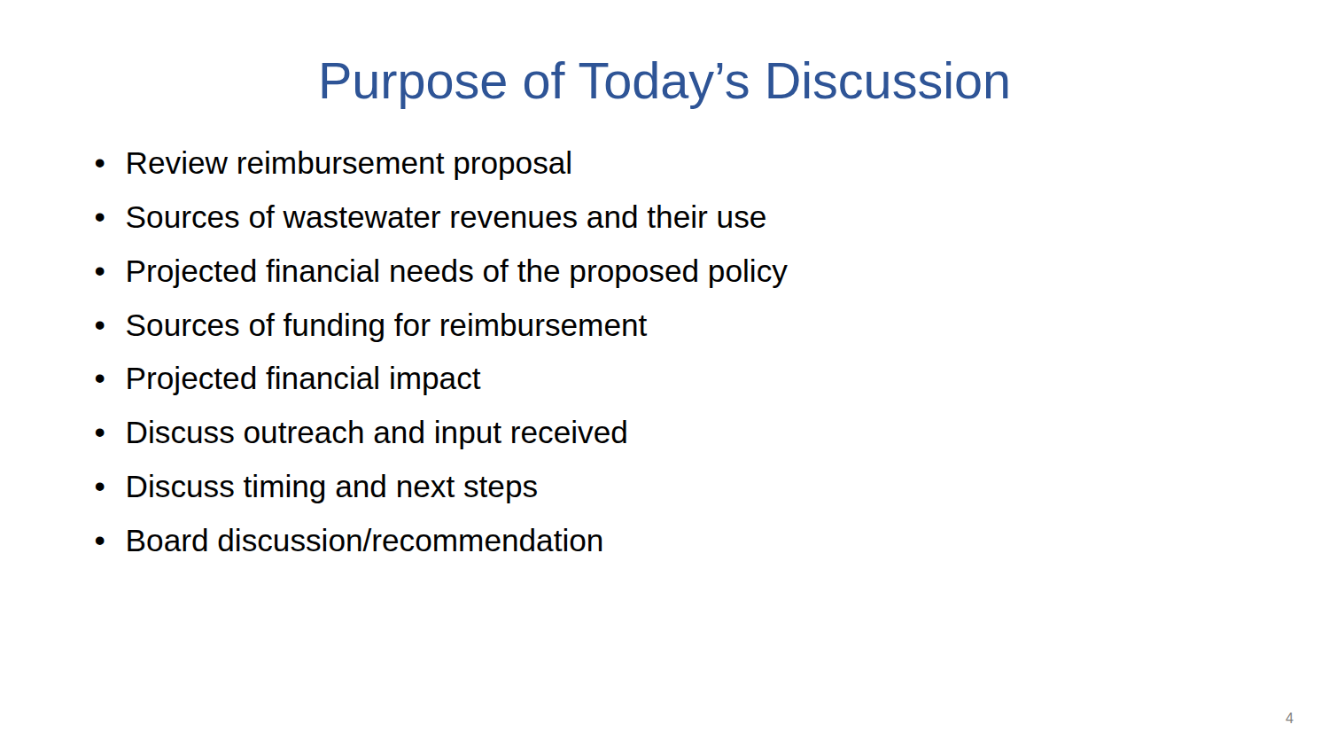Purpose of Today’s Discussion
Review reimbursement proposal
Sources of wastewater revenues and their use
Projected financial needs of the proposed policy
Sources of funding for reimbursement
Projected financial impact
Discuss outreach and input received
Discuss timing and next steps
Board discussion/recommendation
4